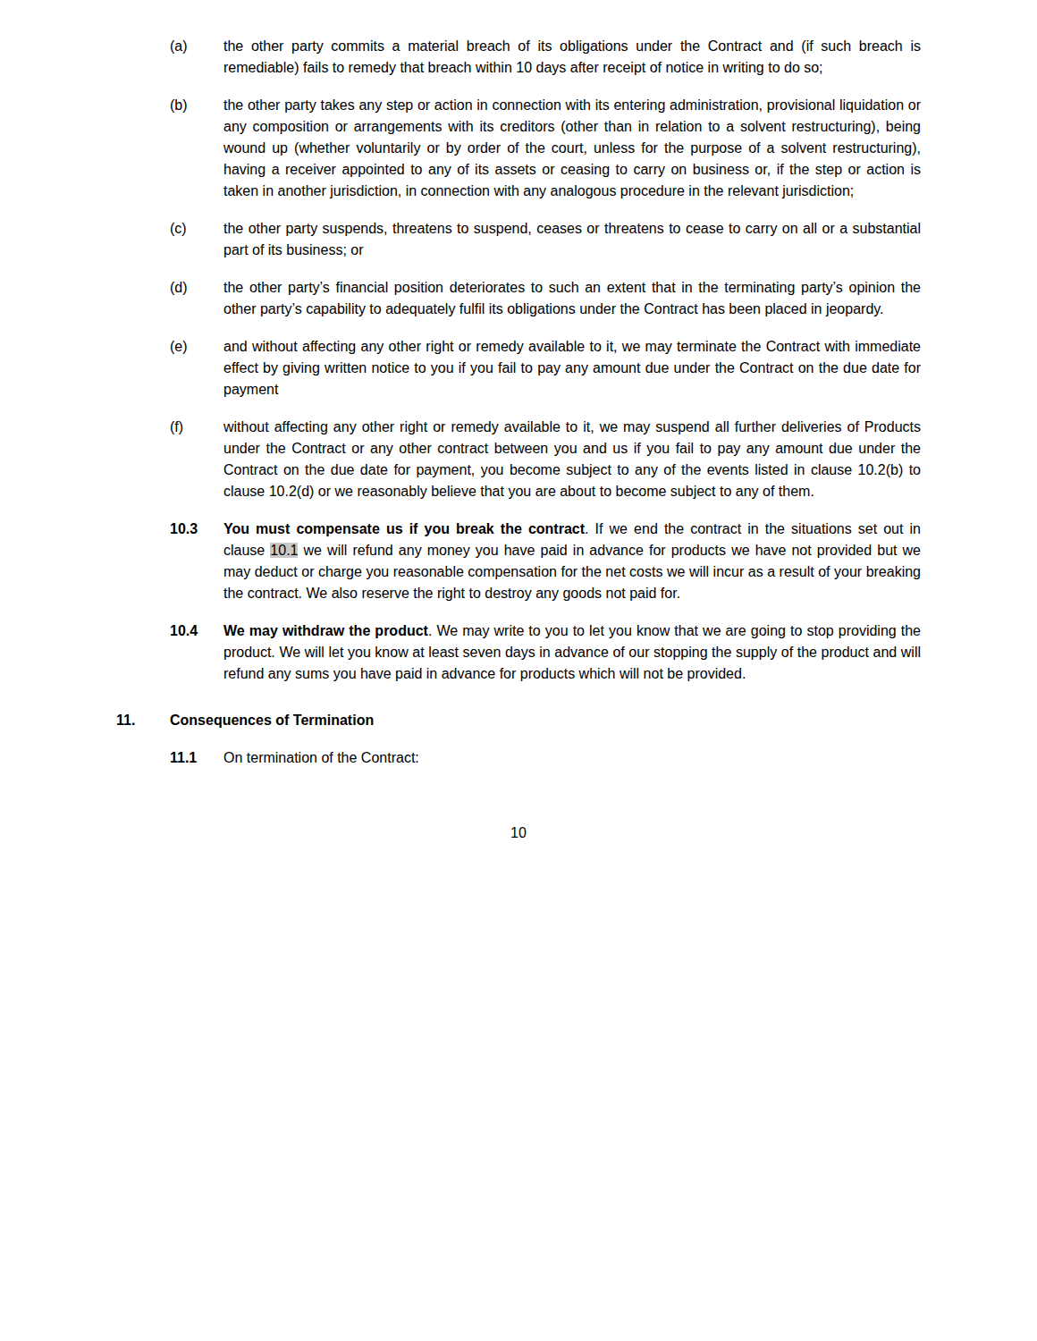(a) the other party commits a material breach of its obligations under the Contract and (if such breach is remediable) fails to remedy that breach within 10 days after receipt of notice in writing to do so;
(b) the other party takes any step or action in connection with its entering administration, provisional liquidation or any composition or arrangements with its creditors (other than in relation to a solvent restructuring), being wound up (whether voluntarily or by order of the court, unless for the purpose of a solvent restructuring), having a receiver appointed to any of its assets or ceasing to carry on business or, if the step or action is taken in another jurisdiction, in connection with any analogous procedure in the relevant jurisdiction;
(c) the other party suspends, threatens to suspend, ceases or threatens to cease to carry on all or a substantial part of its business; or
(d) the other party’s financial position deteriorates to such an extent that in the terminating party’s opinion the other party’s capability to adequately fulfil its obligations under the Contract has been placed in jeopardy.
(e) and without affecting any other right or remedy available to it, we may terminate the Contract with immediate effect by giving written notice to you if you fail to pay any amount due under the Contract on the due date for payment
(f) without affecting any other right or remedy available to it, we may suspend all further deliveries of Products under the Contract or any other contract between you and us if you fail to pay any amount due under the Contract on the due date for payment, you become subject to any of the events listed in clause 10.2(b) to clause 10.2(d) or we reasonably believe that you are about to become subject to any of them.
10.3 You must compensate us if you break the contract. If we end the contract in the situations set out in clause 10.1 we will refund any money you have paid in advance for products we have not provided but we may deduct or charge you reasonable compensation for the net costs we will incur as a result of your breaking the contract. We also reserve the right to destroy any goods not paid for.
10.4 We may withdraw the product. We may write to you to let you know that we are going to stop providing the product. We will let you know at least seven days in advance of our stopping the supply of the product and will refund any sums you have paid in advance for products which will not be provided.
11. Consequences of Termination
11.1 On termination of the Contract:
10